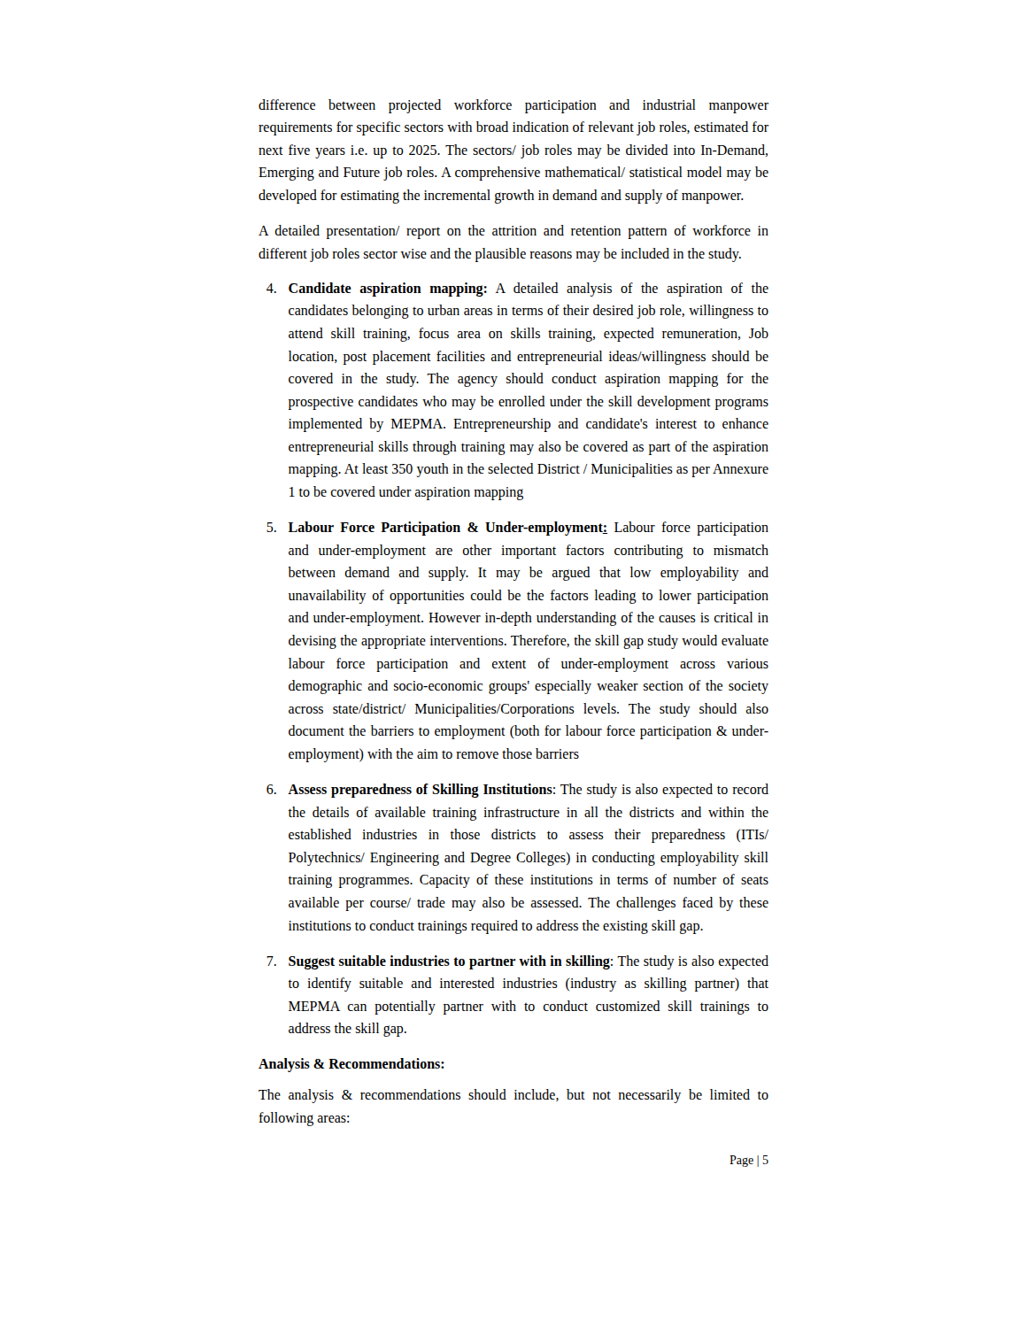difference between projected workforce participation and industrial manpower requirements for specific sectors with broad indication of relevant job roles, estimated for next five years i.e. up to 2025. The sectors/ job roles may be divided into In-Demand, Emerging and Future job roles. A comprehensive mathematical/ statistical model may be developed for estimating the incremental growth in demand and supply of manpower.
A detailed presentation/ report on the attrition and retention pattern of workforce in different job roles sector wise and the plausible reasons may be included in the study.
Candidate aspiration mapping: A detailed analysis of the aspiration of the candidates belonging to urban areas in terms of their desired job role, willingness to attend skill training, focus area on skills training, expected remuneration, Job location, post placement facilities and entrepreneurial ideas/willingness should be covered in the study. The agency should conduct aspiration mapping for the prospective candidates who may be enrolled under the skill development programs implemented by MEPMA. Entrepreneurship and candidate's interest to enhance entrepreneurial skills through training may also be covered as part of the aspiration mapping. At least 350 youth in the selected District / Municipalities as per Annexure 1 to be covered under aspiration mapping
Labour Force Participation & Under-employment: Labour force participation and under-employment are other important factors contributing to mismatch between demand and supply. It may be argued that low employability and unavailability of opportunities could be the factors leading to lower participation and under-employment. However in-depth understanding of the causes is critical in devising the appropriate interventions. Therefore, the skill gap study would evaluate labour force participation and extent of under-employment across various demographic and socio-economic groups' especially weaker section of the society across state/district/ Municipalities/Corporations levels. The study should also document the barriers to employment (both for labour force participation & under-employment) with the aim to remove those barriers
Assess preparedness of Skilling Institutions: The study is also expected to record the details of available training infrastructure in all the districts and within the established industries in those districts to assess their preparedness (ITIs/ Polytechnics/ Engineering and Degree Colleges) in conducting employability skill training programmes. Capacity of these institutions in terms of number of seats available per course/ trade may also be assessed. The challenges faced by these institutions to conduct trainings required to address the existing skill gap.
Suggest suitable industries to partner with in skilling: The study is also expected to identify suitable and interested industries (industry as skilling partner) that MEPMA can potentially partner with to conduct customized skill trainings to address the skill gap.
Analysis & Recommendations:
The analysis & recommendations should include, but not necessarily be limited to following areas:
Page | 5